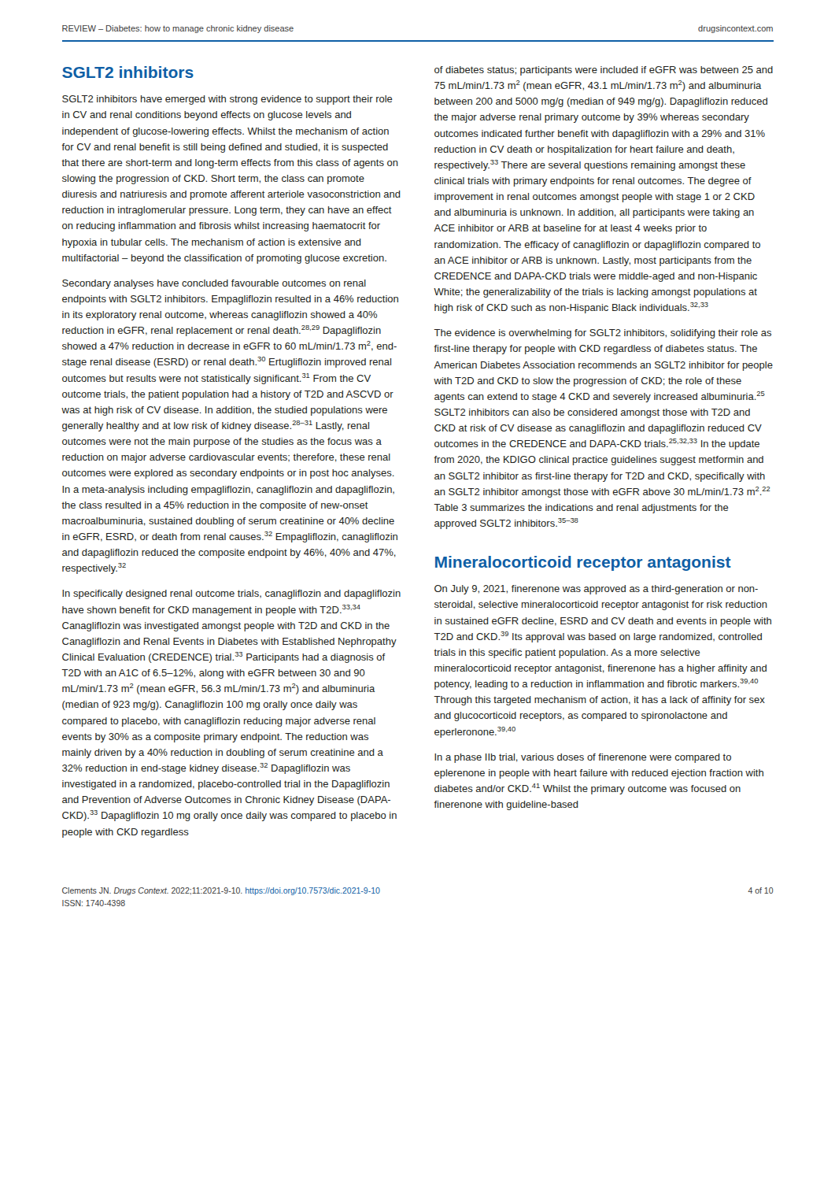REVIEW – Diabetes: how to manage chronic kidney disease
drugsincontext.com
SGLT2 inhibitors
SGLT2 inhibitors have emerged with strong evidence to support their role in CV and renal conditions beyond effects on glucose levels and independent of glucose-lowering effects. Whilst the mechanism of action for CV and renal benefit is still being defined and studied, it is suspected that there are short-term and long-term effects from this class of agents on slowing the progression of CKD. Short term, the class can promote diuresis and natriuresis and promote afferent arteriole vasoconstriction and reduction in intraglomerular pressure. Long term, they can have an effect on reducing inflammation and fibrosis whilst increasing haematocrit for hypoxia in tubular cells. The mechanism of action is extensive and multifactorial – beyond the classification of promoting glucose excretion.
Secondary analyses have concluded favourable outcomes on renal endpoints with SGLT2 inhibitors. Empagliflozin resulted in a 46% reduction in its exploratory renal outcome, whereas canagliflozin showed a 40% reduction in eGFR, renal replacement or renal death.28,29 Dapagliflozin showed a 47% reduction in decrease in eGFR to 60 mL/min/1.73 m2, end-stage renal disease (ESRD) or renal death.30 Ertugliflozin improved renal outcomes but results were not statistically significant.31 From the CV outcome trials, the patient population had a history of T2D and ASCVD or was at high risk of CV disease. In addition, the studied populations were generally healthy and at low risk of kidney disease.28–31 Lastly, renal outcomes were not the main purpose of the studies as the focus was a reduction on major adverse cardiovascular events; therefore, these renal outcomes were explored as secondary endpoints or in post hoc analyses. In a meta-analysis including empagliflozin, canagliflozin and dapagliflozin, the class resulted in a 45% reduction in the composite of new-onset macroalbuminuria, sustained doubling of serum creatinine or 40% decline in eGFR, ESRD, or death from renal causes.32 Empagliflozin, canagliflozin and dapagliflozin reduced the composite endpoint by 46%, 40% and 47%, respectively.32
In specifically designed renal outcome trials, canagliflozin and dapagliflozin have shown benefit for CKD management in people with T2D.33,34 Canagliflozin was investigated amongst people with T2D and CKD in the Canagliflozin and Renal Events in Diabetes with Established Nephropathy Clinical Evaluation (CREDENCE) trial.33 Participants had a diagnosis of T2D with an A1C of 6.5–12%, along with eGFR between 30 and 90 mL/min/1.73 m2 (mean eGFR, 56.3 mL/min/1.73 m2) and albuminuria (median of 923 mg/g). Canagliflozin 100 mg orally once daily was compared to placebo, with canagliflozin reducing major adverse renal events by 30% as a composite primary endpoint. The reduction was mainly driven by a 40% reduction in doubling of serum creatinine and a 32% reduction in end-stage kidney disease.32 Dapagliflozin was investigated in a randomized, placebo-controlled trial in the Dapagliflozin and Prevention of Adverse Outcomes in Chronic Kidney Disease (DAPA-CKD).33 Dapagliflozin 10 mg orally once daily was compared to placebo in people with CKD regardless
of diabetes status; participants were included if eGFR was between 25 and 75 mL/min/1.73 m2 (mean eGFR, 43.1 mL/min/1.73 m2) and albuminuria between 200 and 5000 mg/g (median of 949 mg/g). Dapagliflozin reduced the major adverse renal primary outcome by 39% whereas secondary outcomes indicated further benefit with dapagliflozin with a 29% and 31% reduction in CV death or hospitalization for heart failure and death, respectively.33 There are several questions remaining amongst these clinical trials with primary endpoints for renal outcomes. The degree of improvement in renal outcomes amongst people with stage 1 or 2 CKD and albuminuria is unknown. In addition, all participants were taking an ACE inhibitor or ARB at baseline for at least 4 weeks prior to randomization. The efficacy of canagliflozin or dapagliflozin compared to an ACE inhibitor or ARB is unknown. Lastly, most participants from the CREDENCE and DAPA-CKD trials were middle-aged and non-Hispanic White; the generalizability of the trials is lacking amongst populations at high risk of CKD such as non-Hispanic Black individuals.32,33
The evidence is overwhelming for SGLT2 inhibitors, solidifying their role as first-line therapy for people with CKD regardless of diabetes status. The American Diabetes Association recommends an SGLT2 inhibitor for people with T2D and CKD to slow the progression of CKD; the role of these agents can extend to stage 4 CKD and severely increased albuminuria.25 SGLT2 inhibitors can also be considered amongst those with T2D and CKD at risk of CV disease as canagliflozin and dapagliflozin reduced CV outcomes in the CREDENCE and DAPA-CKD trials.25,32,33 In the update from 2020, the KDIGO clinical practice guidelines suggest metformin and an SGLT2 inhibitor as first-line therapy for T2D and CKD, specifically with an SGLT2 inhibitor amongst those with eGFR above 30 mL/min/1.73 m2.22 Table 3 summarizes the indications and renal adjustments for the approved SGLT2 inhibitors.35–38
Mineralocorticoid receptor antagonist
On July 9, 2021, finerenone was approved as a third-generation or non-steroidal, selective mineralocorticoid receptor antagonist for risk reduction in sustained eGFR decline, ESRD and CV death and events in people with T2D and CKD.39 Its approval was based on large randomized, controlled trials in this specific patient population. As a more selective mineralocorticoid receptor antagonist, finerenone has a higher affinity and potency, leading to a reduction in inflammation and fibrotic markers.39,40 Through this targeted mechanism of action, it has a lack of affinity for sex and glucocorticoid receptors, as compared to spironolactone and eperleronone.39,40
In a phase IIb trial, various doses of finerenone were compared to eplerenone in people with heart failure with reduced ejection fraction with diabetes and/or CKD.41 Whilst the primary outcome was focused on finerenone with guideline-based
Clements JN. Drugs Context. 2022;11:2021-9-10. https://doi.org/10.7573/dic.2021-9-10 ISSN: 1740-4398
4 of 10